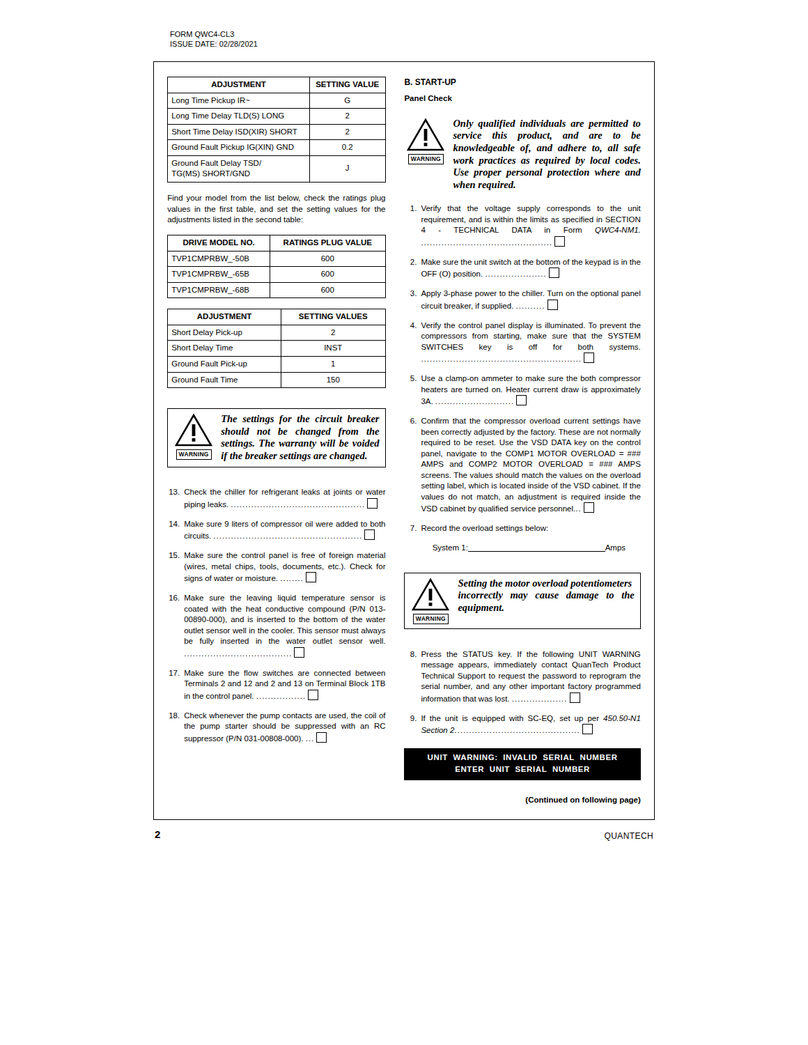FORM QWC4-CL3
ISSUE DATE: 02/28/2021
| ADJUSTMENT | SETTING VALUE |
| --- | --- |
| Long Time Pickup IR~ | G |
| Long Time Delay TLD(S) LONG | 2 |
| Short Time Delay ISD(XIR) SHORT | 2 |
| Ground Fault Pickup IG(XIN) GND | 0.2 |
| Ground Fault Delay TSD/ TG(MS) SHORT/GND | J |
Find your model from the list below, check the ratings plug values in the first table, and set the setting values for the adjustments listed in the second table:
| DRIVE MODEL NO. | RATINGS PLUG VALUE |
| --- | --- |
| TVP1CMPRBW_-50B | 600 |
| TVP1CMPRBW_-65B | 600 |
| TVP1CMPRBW_-68B | 600 |
| ADJUSTMENT | SETTING VALUES |
| --- | --- |
| Short Delay Pick-up | 2 |
| Short Delay Time | INST |
| Ground Fault Pick-up | 1 |
| Ground Fault Time | 150 |
WARNING
The settings for the circuit breaker should not be changed from the settings. The warranty will be voided if the breaker settings are changed.
13. Check the chiller for refrigerant leaks at joints or water piping leaks. ..............................................
14. Make sure 9 liters of compressor oil were added to both circuits. ...................................................
15. Make sure the control panel is free of foreign material (wires, metal chips, tools, documents, etc.). Check for signs of water or moisture. ........
16. Make sure the leaving liquid temperature sensor is coated with the heat conductive compound (P/N 013-00890-000), and is inserted to the bottom of the water outlet sensor well in the cooler. This sensor must always be fully inserted in the water outlet sensor well. .....................................
17. Make sure the flow switches are connected between Terminals 2 and 12 and 2 and 13 on Terminal Block 1TB in the control panel. .................
18. Check whenever the pump contacts are used, the coil of the pump starter should be suppressed with an RC suppressor (P/N 031-00808-000). ...
B. START-UP
Panel Check
WARNING
Only qualified individuals are permitted to service this product, and are to be knowledgeable of, and adhere to, all safe work practices as required by local codes. Use proper personal protection where and when required.
1. Verify that the voltage supply corresponds to the unit requirement, and is within the limits as specified in SECTION 4 - TECHNICAL DATA in Form QWC4-NM1. .............................................
2. Make sure the unit switch at the bottom of the keypad is in the OFF (O) position. .....................
3. Apply 3-phase power to the chiller. Turn on the optional panel circuit breaker, if supplied. ..........
4. Verify the control panel display is illuminated. To prevent the compressors from starting, make sure that the SYSTEM SWITCHES key is off for both systems. .......................................................
5. Use a clamp-on ammeter to make sure the both compressor heaters are turned on. Heater current draw is approximately 3A. ...........................
6. Confirm that the compressor overload current settings have been correctly adjusted by the factory. These are not normally required to be reset. Use the VSD DATA key on the control panel, navigate to the COMP1 MOTOR OVERLOAD = ### AMPS and COMP2 MOTOR OVERLOAD = ### AMPS screens. The values should match the values on the overload setting label, which is located inside of the VSD cabinet. If the values do not match, an adjustment is required inside the VSD cabinet by qualified service personnel...
7. Record the overload settings below:
System 1: Amps
WARNING
Setting the motor overload potentiometers incorrectly may cause damage to the equipment.
8. Press the STATUS key. If the following UNIT WARNING message appears, immediately contact QuanTech Product Technical Support to request the password to reprogram the serial number, and any other important factory programmed information that was lost. ...................
9. If the unit is equipped with SC-EQ, set up per 450.50-N1 Section 2...........................................
UNIT WARNING: INVALID SERIAL NUMBER
ENTER UNIT SERIAL NUMBER
(Continued on following page)
2
QUANTECH